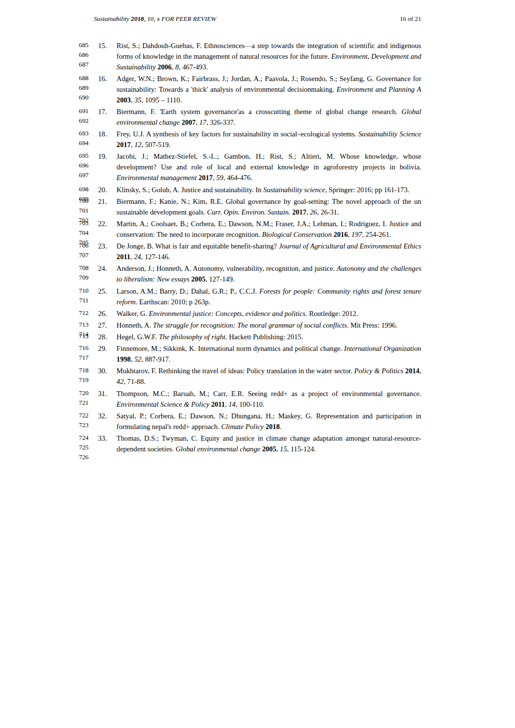Sustainability 2018, 10, x FOR PEER REVIEW
16 of 21
685
686
687 Rist, S.; Dahdouh-Guebas, F. Ethnosciences—a step towards the integration of scientific and indigenous forms of knowledge in the management of natural resources for the future. Environment, Development and Sustainability 2006, 8, 467-493.
688
689
690 Adger, W.N.; Brown, K.; Fairbrass, J.; Jordan, A.; Paavola, J.; Rosendo, S.; Seyfang, G. Governance for sustainability: Towards a 'thick' analysis of environmental decisionmaking. Environment and Planning A 2003, 35, 1095 – 1110.
691
692 Biermann, F. 'Earth system governance'as a crosscutting theme of global change research. Global environmental change 2007, 17, 326-337.
693
694 Frey, U.J. A synthesis of key factors for sustainability in social–ecological systems. Sustainability Science 2017, 12, 507-519.
695
696
697 Jacobi, J.; Mathez-Stiefel, S.-L.; Gambon, H.; Rist, S.; Altieri, M. Whose knowledge, whose development? Use and role of local and external knowledge in agroforestry projects in bolivia. Environmental management 2017, 59, 464-476.
698
699 Klinsky, S.; Golub, A. Justice and sustainability. In Sustainability science, Springer: 2016; pp 161-173.
700
701
702 Biermann, F.; Kanie, N.; Kim, R.E. Global governance by goal-setting: The novel approach of the un sustainable development goals. Curr. Opin. Environ. Sustain. 2017, 26, 26-31.
703
704
705 Martin, A.; Coolsaet, B.; Corbera, E.; Dawson, N.M.; Fraser, J.A.; Lehman, I.; Rodriguez, I. Justice and conservation: The need to incorporate recognition. Biological Conservation 2016, 197, 254-261.
706
707 De Jonge, B. What is fair and equitable benefit-sharing? Journal of Agricultural and Environmental Ethics 2011, 24, 127-146.
708
709 Anderson, J.; Honneth, A. Autonomy, vulnerability, recognition, and justice. Autonomy and the challenges to liberalism: New essays 2005, 127-149.
710
711 Larson, A.M.; Barry, D.; Dahal, G.R.; P., C.C.J. Forests for people: Community rights and forest tenure reform. Earthscan: 2010; p 263p.
712 Walker, G. Environmental justice: Concepts, evidence and politics. Routledge: 2012.
713
714 Honneth, A. The struggle for recognition: The moral grammar of social conflicts. Mit Press: 1996.
715 Hegel, G.W.F. The philosophy of right. Hackett Publishing: 2015.
716
717 Finnemore, M.; Sikkink, K. International norm dynamics and political change. International Organization 1998, 52, 887-917.
718
719 Mukhtarov, F. Rethinking the travel of ideas: Policy translation in the water sector. Policy & Politics 2014, 42, 71-88.
720
721 Thompson, M.C.; Baruah, M.; Carr, E.R. Seeing redd+ as a project of environmental governance. Environmental Science & Policy 2011, 14, 100-110.
722
723 Satyal, P.; Corbera, E.; Dawson, N.; Dhungana, H.; Maskey, G. Representation and participation in formulating nepal's redd+ approach. Climate Policy 2018.
724
725
726 Thomas, D.S.; Twyman, C. Equity and justice in climate change adaptation amongst natural-resource-dependent societies. Global environmental change 2005, 15, 115-124.